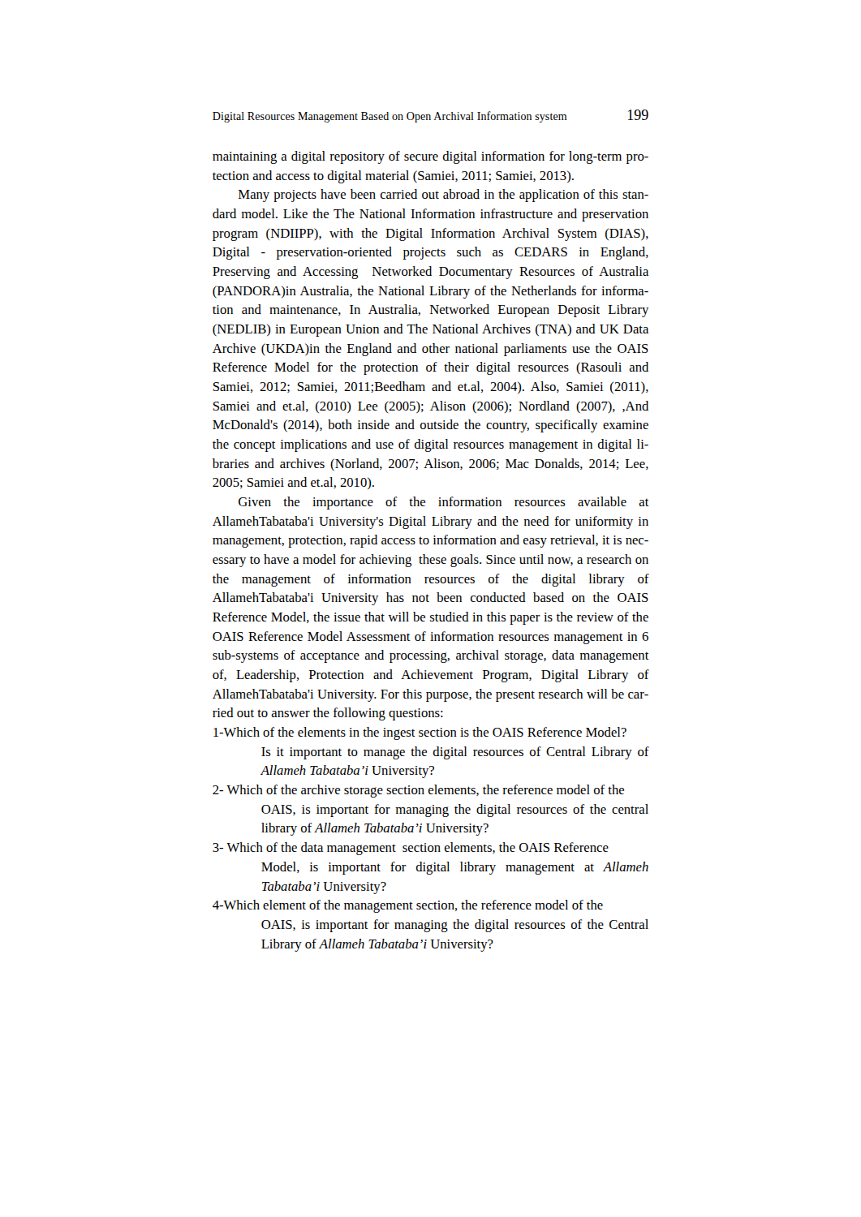Digital Resources Management Based on Open Archival Information system 199
maintaining a digital repository of secure digital information for long-term protection and access to digital material (Samiei, 2011; Samiei, 2013).
Many projects have been carried out abroad in the application of this standard model. Like the The National Information infrastructure and preservation program (NDIIPP), with the Digital Information Archival System (DIAS), Digital - preservation-oriented projects such as CEDARS in England, Preserving and Accessing Networked Documentary Resources of Australia (PANDORA)in Australia, the National Library of the Netherlands for information and maintenance, In Australia, Networked European Deposit Library (NEDLIB) in European Union and The National Archives (TNA) and UK Data Archive (UKDA)in the England and other national parliaments use the OAIS Reference Model for the protection of their digital resources (Rasouli and Samiei, 2012; Samiei, 2011;Beedham and et.al, 2004). Also, Samiei (2011), Samiei and et.al, (2010) Lee (2005); Alison (2006); Nordland (2007), ,And McDonald's (2014), both inside and outside the country, specifically examine the concept implications and use of digital resources management in digital libraries and archives (Norland, 2007; Alison, 2006; Mac Donalds, 2014; Lee, 2005; Samiei and et.al, 2010).
Given the importance of the information resources available at AllamehTabataba'i University's Digital Library and the need for uniformity in management, protection, rapid access to information and easy retrieval, it is necessary to have a model for achieving these goals. Since until now, a research on the management of information resources of the digital library of AllamehTabataba'i University has not been conducted based on the OAIS Reference Model, the issue that will be studied in this paper is the review of the OAIS Reference Model Assessment of information resources management in 6 sub-systems of acceptance and processing, archival storage, data management of, Leadership, Protection and Achievement Program, Digital Library of AllamehTabataba'i University. For this purpose, the present research will be carried out to answer the following questions:
1-Which of the elements in the ingest section is the OAIS Reference Model? Is it important to manage the digital resources of Central Library of Allameh Tabataba’i University?
2- Which of the archive storage section elements, the reference model of the OAIS, is important for managing the digital resources of the central library of Allameh Tabataba’i University?
3- Which of the data management section elements, the OAIS Reference Model, is important for digital library management at Allameh Tabataba’i University?
4-Which element of the management section, the reference model of the OAIS, is important for managing the digital resources of the Central Library of Allameh Tabataba’i University?